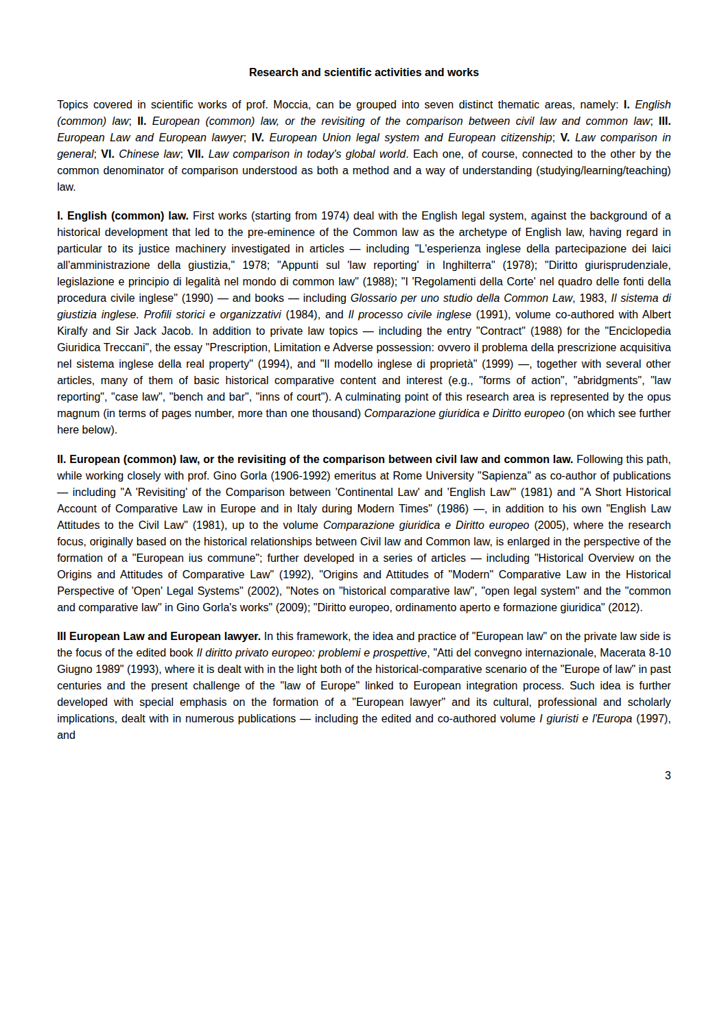Research and scientific activities and works
Topics covered in scientific works of prof. Moccia, can be grouped into seven distinct thematic areas, namely: I. English (common) law; II. European (common) law, or the revisiting of the comparison between civil law and common law; III. European Law and European lawyer; IV. European Union legal system and European citizenship; V. Law comparison in general; VI. Chinese law; VII. Law comparison in today's global world. Each one, of course, connected to the other by the common denominator of comparison understood as both a method and a way of understanding (studying/learning/teaching) law.
I. English (common) law. First works (starting from 1974) deal with the English legal system, against the background of a historical development that led to the pre-eminence of the Common law as the archetype of English law, having regard in particular to its justice machinery investigated in articles — including "L'esperienza inglese della partecipazione dei laici all'amministrazione della giustizia," 1978; "Appunti sul 'law reporting' in Inghilterra" (1978); "Diritto giurisprudenziale, legislazione e principio di legalità nel mondo di common law" (1988); "I 'Regolamenti della Corte' nel quadro delle fonti della procedura civile inglese" (1990) — and books — including Glossario per uno studio della Common Law, 1983, Il sistema di giustizia inglese. Profili storici e organizzativi (1984), and Il processo civile inglese (1991), volume co-authored with Albert Kiralfy and Sir Jack Jacob. In addition to private law topics — including the entry "Contract" (1988) for the "Enciclopedia Giuridica Treccani", the essay "Prescription, Limitation e Adverse possession: ovvero il problema della prescrizione acquisitiva nel sistema inglese della real property" (1994), and "Il modello inglese di proprietà" (1999) —, together with several other articles, many of them of basic historical comparative content and interest (e.g., "forms of action", "abridgments", "law reporting", "case law", "bench and bar", "inns of court"). A culminating point of this research area is represented by the opus magnum (in terms of pages number, more than one thousand) Comparazione giuridica e Diritto europeo (on which see further here below).
II. European (common) law, or the revisiting of the comparison between civil law and common law. Following this path, while working closely with prof. Gino Gorla (1906-1992) emeritus at Rome University "Sapienza" as co-author of publications — including "A 'Revisiting' of the Comparison between 'Continental Law' and 'English Law'" (1981) and "A Short Historical Account of Comparative Law in Europe and in Italy during Modern Times" (1986) —, in addition to his own "English Law Attitudes to the Civil Law" (1981), up to the volume Comparazione giuridica e Diritto europeo (2005), where the research focus, originally based on the historical relationships between Civil law and Common law, is enlarged in the perspective of the formation of a "European ius commune"; further developed in a series of articles — including "Historical Overview on the Origins and Attitudes of Comparative Law" (1992), "Origins and Attitudes of "Modern" Comparative Law in the Historical Perspective of 'Open' Legal Systems" (2002), "Notes on "historical comparative law", "open legal system" and the "common and comparative law" in Gino Gorla's works" (2009); "Diritto europeo, ordinamento aperto e formazione giuridica" (2012).
III European Law and European lawyer. In this framework, the idea and practice of "European law" on the private law side is the focus of the edited book Il diritto privato europeo: problemi e prospettive, "Atti del convegno internazionale, Macerata 8-10 Giugno 1989" (1993), where it is dealt with in the light both of the historical-comparative scenario of the "Europe of law" in past centuries and the present challenge of the "law of Europe" linked to European integration process. Such idea is further developed with special emphasis on the formation of a "European lawyer" and its cultural, professional and scholarly implications, dealt with in numerous publications — including the edited and co-authored volume I giuristi e l'Europa (1997), and
3